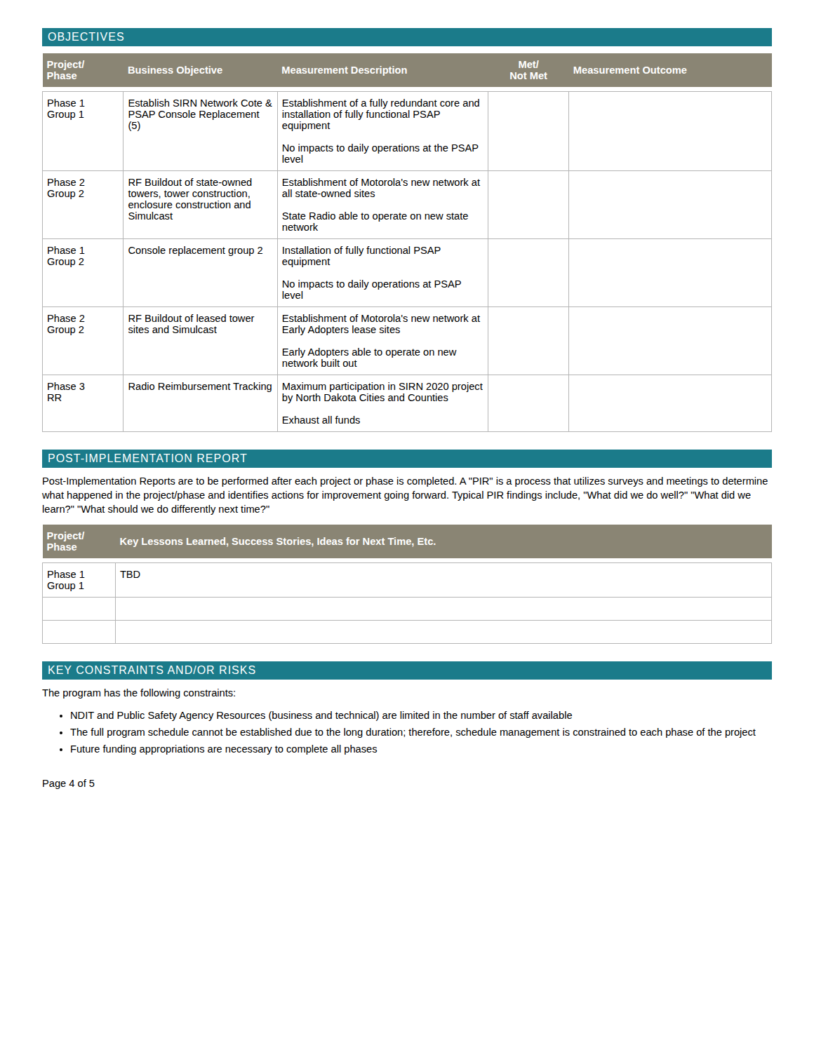OBJECTIVES
| Project/ Phase | Business Objective | Measurement Description | Met/ Not Met | Measurement Outcome |
| --- | --- | --- | --- | --- |
| Phase 1 Group 1 | Establish SIRN Network Cote & PSAP Console Replacement (5) | Establishment of a fully redundant core and installation of fully functional PSAP equipment No impacts to daily operations at the PSAP level | | |
| Phase 2 Group 2 | RF Buildout of state-owned towers, tower construction, enclosure construction and Simulcast | Establishment of Motorola's new network at all state-owned sites State Radio able to operate on new state network | | |
| Phase 1 Group 2 | Console replacement group 2 | Installation of fully functional PSAP equipment No impacts to daily operations at PSAP level | | |
| Phase 2 Group 2 | RF Buildout of leased tower sites and Simulcast | Establishment of Motorola's new network at Early Adopters lease sites Early Adopters able to operate on new network built out | | |
| Phase 3 RR | Radio Reimbursement Tracking | Maximum participation in SIRN 2020 project by North Dakota Cities and Counties Exhaust all funds | | |
POST-IMPLEMENTATION REPORT
Post-Implementation Reports are to be performed after each project or phase is completed. A "PIR" is a process that utilizes surveys and meetings to determine what happened in the project/phase and identifies actions for improvement going forward. Typical PIR findings include, "What did we do well?" "What did we learn?" "What should we do differently next time?"
| Project/ Phase | Key Lessons Learned, Success Stories, Ideas for Next Time, Etc. |
| --- | --- |
| Phase 1 Group 1 | TBD |
KEY CONSTRAINTS AND/OR RISKS
The program has the following constraints:
NDIT and Public Safety Agency Resources (business and technical) are limited in the number of staff available
The full program schedule cannot be established due to the long duration; therefore, schedule management is constrained to each phase of the project
Future funding appropriations are necessary to complete all phases
Page 4 of 5